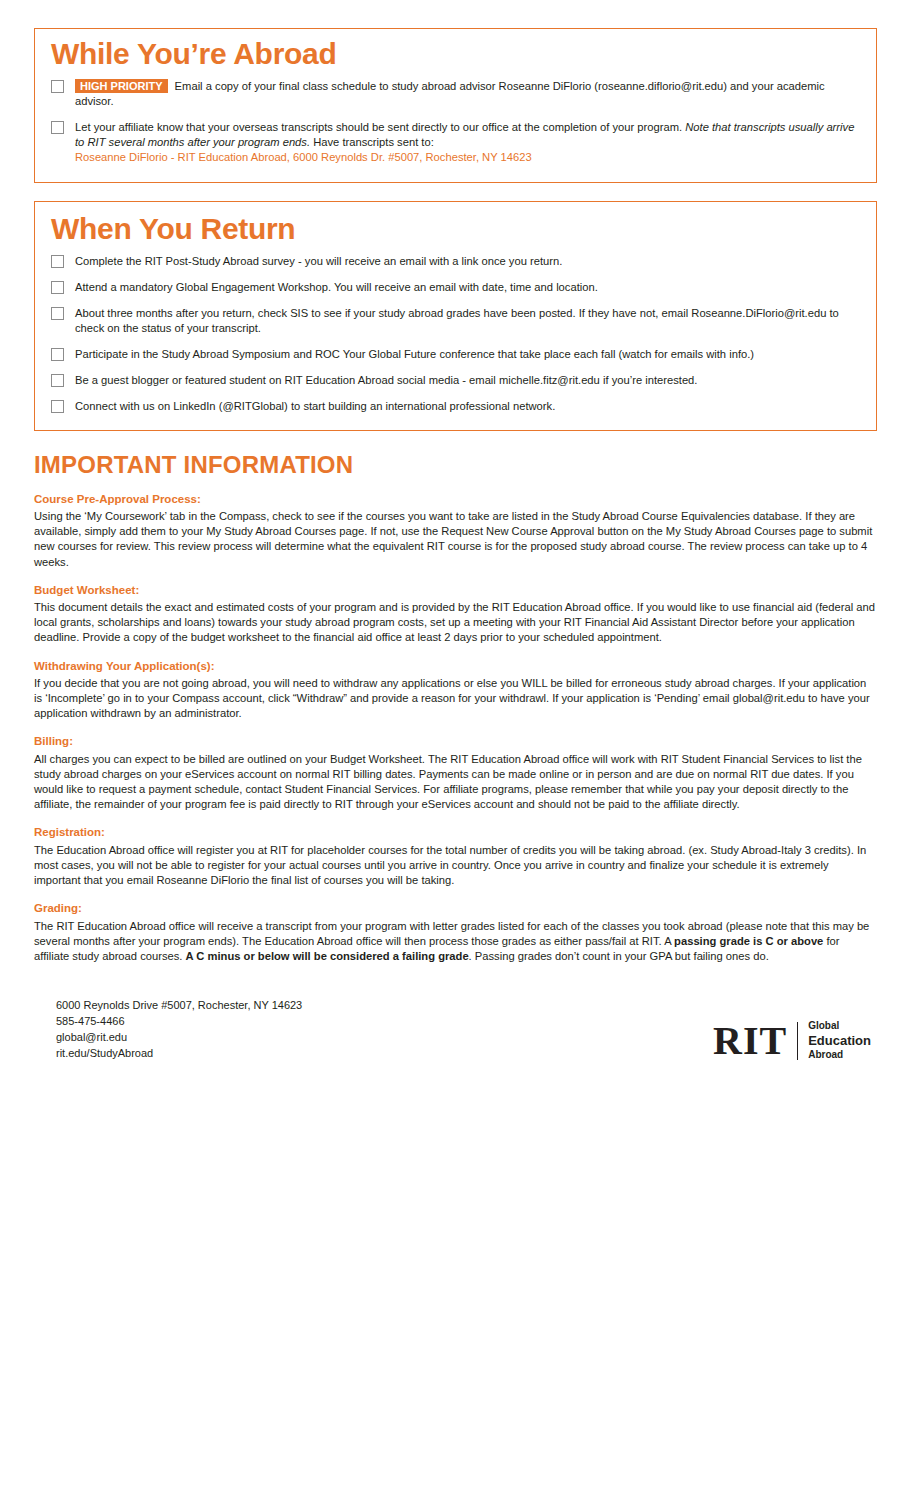While You’re Abroad
HIGH PRIORITY Email a copy of your final class schedule to study abroad advisor Roseanne DiFlorio (roseanne.diflorio@rit.edu) and your academic advisor.
Let your affiliate know that your overseas transcripts should be sent directly to our office at the completion of your program. Note that transcripts usually arrive to RIT several months after your program ends. Have transcripts sent to:
Roseanne DiFlorio - RIT Education Abroad, 6000 Reynolds Dr. #5007, Rochester, NY 14623
When You Return
Complete the RIT Post-Study Abroad survey - you will receive an email with a link once you return.
Attend a mandatory Global Engagement Workshop. You will receive an email with date, time and location.
About three months after you return, check SIS to see if your study abroad grades have been posted. If they have not, email Roseanne.DiFlorio@rit.edu to check on the status of your transcript.
Participate in the Study Abroad Symposium and ROC Your Global Future conference that take place each fall (watch for emails with info.)
Be a guest blogger or featured student on RIT Education Abroad social media - email michelle.fitz@rit.edu if you’re interested.
Connect with us on LinkedIn (@RITGlobal) to start building an international professional network.
IMPORTANT INFORMATION
Course Pre-Approval Process:
Using the ‘My Coursework’ tab in the Compass, check to see if the courses you want to take are listed in the Study Abroad Course Equivalencies database. If they are available, simply add them to your My Study Abroad Courses page. If not, use the Request New Course Approval button on the My Study Abroad Courses page to submit new courses for review. This review process will determine what the equivalent RIT course is for the proposed study abroad course. The review process can take up to 4 weeks.
Budget Worksheet:
This document details the exact and estimated costs of your program and is provided by the RIT Education Abroad office. If you would like to use financial aid (federal and local grants, scholarships and loans) towards your study abroad program costs, set up a meeting with your RIT Financial Aid Assistant Director before your application deadline. Provide a copy of the budget worksheet to the financial aid office at least 2 days prior to your scheduled appointment.
Withdrawing Your Application(s):
If you decide that you are not going abroad, you will need to withdraw any applications or else you WILL be billed for erroneous study abroad charges. If your application is ‘Incomplete’ go in to your Compass account, click “Withdraw” and provide a reason for your withdrawl. If your application is ‘Pending’ email global@rit.edu to have your application withdrawn by an administrator.
Billing:
All charges you can expect to be billed are outlined on your Budget Worksheet. The RIT Education Abroad office will work with RIT Student Financial Services to list the study abroad charges on your eServices account on normal RIT billing dates. Payments can be made online or in person and are due on normal RIT due dates. If you would like to request a payment schedule, contact Student Financial Services. For affiliate programs, please remember that while you pay your deposit directly to the affiliate, the remainder of your program fee is paid directly to RIT through your eServices account and should not be paid to the affiliate directly.
Registration:
The Education Abroad office will register you at RIT for placeholder courses for the total number of credits you will be taking abroad. (ex. Study Abroad-Italy 3 credits). In most cases, you will not be able to register for your actual courses until you arrive in country. Once you arrive in country and finalize your schedule it is extremely important that you email Roseanne DiFlorio the final list of courses you will be taking.
Grading:
The RIT Education Abroad office will receive a transcript from your program with letter grades listed for each of the classes you took abroad (please note that this may be several months after your program ends). The Education Abroad office will then process those grades as either pass/fail at RIT. A passing grade is C or above for affiliate study abroad courses. A C minus or below will be considered a failing grade. Passing grades don’t count in your GPA but failing ones do.
6000 Reynolds Drive #5007, Rochester, NY 14623
585-475-4466
global@rit.edu
rit.edu/StudyAbroad
RIT Global Education Abroad